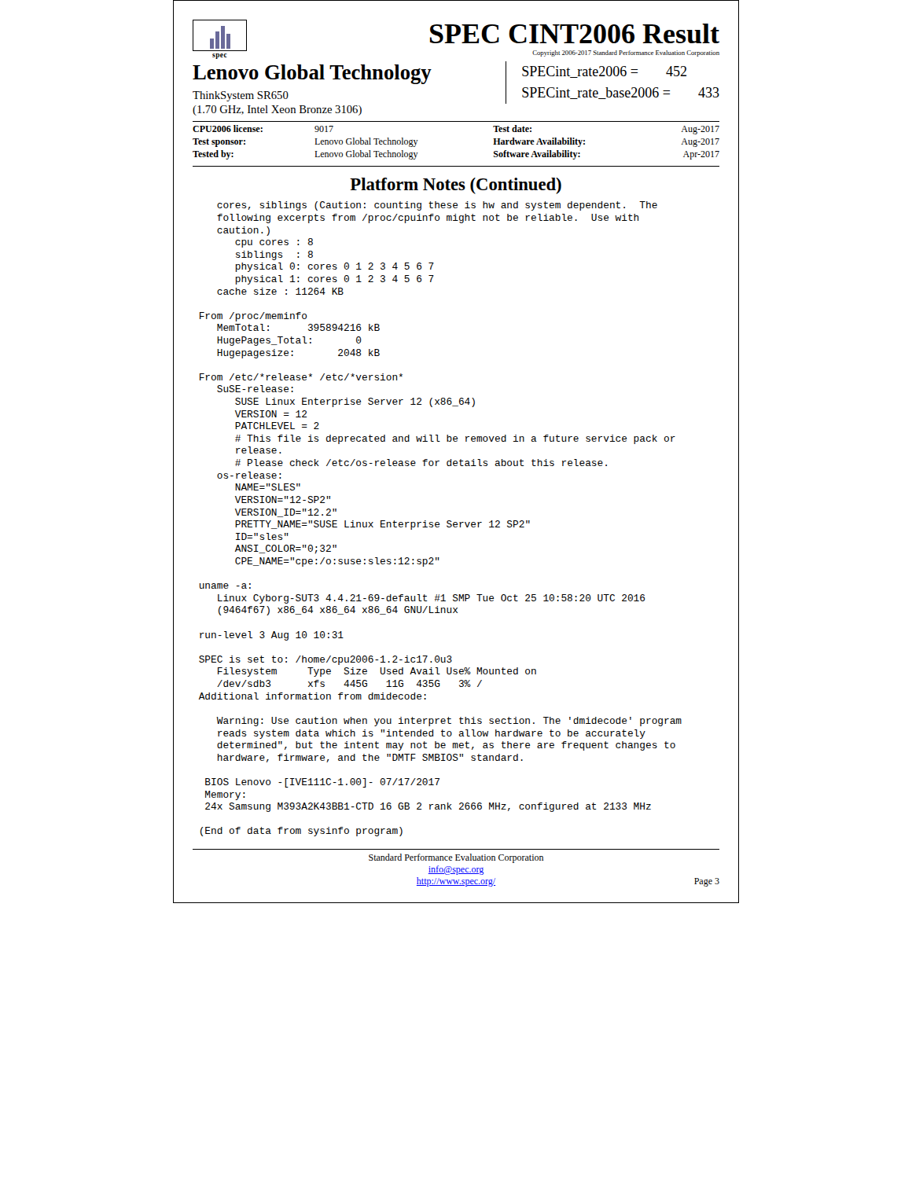spec
SPEC CINT2006 Result
Copyright 2006-2017 Standard Performance Evaluation Corporation
Lenovo Global Technology
ThinkSystem SR650
(1.70 GHz, Intel Xeon Bronze 3106)
SPECint_rate2006 = 452
SPECint_rate_base2006 = 433
| CPU2006 license: | 9017 | Test date: | Aug-2017 |
| Test sponsor: | Lenovo Global Technology | Hardware Availability: | Aug-2017 |
| Tested by: | Lenovo Global Technology | Software Availability: | Apr-2017 |
Platform Notes (Continued)
    cores, siblings (Caution: counting these is hw and system dependent.  The
    following excerpts from /proc/cpuinfo might not be reliable.  Use with
    caution.)
       cpu cores : 8
       siblings  : 8
       physical 0: cores 0 1 2 3 4 5 6 7
       physical 1: cores 0 1 2 3 4 5 6 7
    cache size : 11264 KB

 From /proc/meminfo
    MemTotal:      395894216 kB
    HugePages_Total:       0
    Hugepagesize:       2048 kB

 From /etc/*release* /etc/*version*
    SuSE-release:
       SUSE Linux Enterprise Server 12 (x86_64)
       VERSION = 12
       PATCHLEVEL = 2
       # This file is deprecated and will be removed in a future service pack or
       release.
       # Please check /etc/os-release for details about this release.
    os-release:
       NAME="SLES"
       VERSION="12-SP2"
       VERSION_ID="12.2"
       PRETTY_NAME="SUSE Linux Enterprise Server 12 SP2"
       ID="sles"
       ANSI_COLOR="0;32"
       CPE_NAME="cpe:/o:suse:sles:12:sp2"

 uname -a:
    Linux Cyborg-SUT3 4.4.21-69-default #1 SMP Tue Oct 25 10:58:20 UTC 2016
    (9464f67) x86_64 x86_64 x86_64 GNU/Linux

 run-level 3 Aug 10 10:31

 SPEC is set to: /home/cpu2006-1.2-ic17.0u3
    Filesystem     Type  Size  Used Avail Use% Mounted on
    /dev/sdb3      xfs   445G   11G  435G   3% /
 Additional information from dmidecode:

    Warning: Use caution when you interpret this section. The 'dmidecode' program
    reads system data which is "intended to allow hardware to be accurately
    determined", but the intent may not be met, as there are frequent changes to
    hardware, firmware, and the "DMTF SMBIOS" standard.

  BIOS Lenovo -[IVE111C-1.00]- 07/17/2017
  Memory:
  24x Samsung M393A2K43BB1-CTD 16 GB 2 rank 2666 MHz, configured at 2133 MHz

 (End of data from sysinfo program)
Standard Performance Evaluation Corporation
info@spec.org
http://www.spec.org/
Page 3